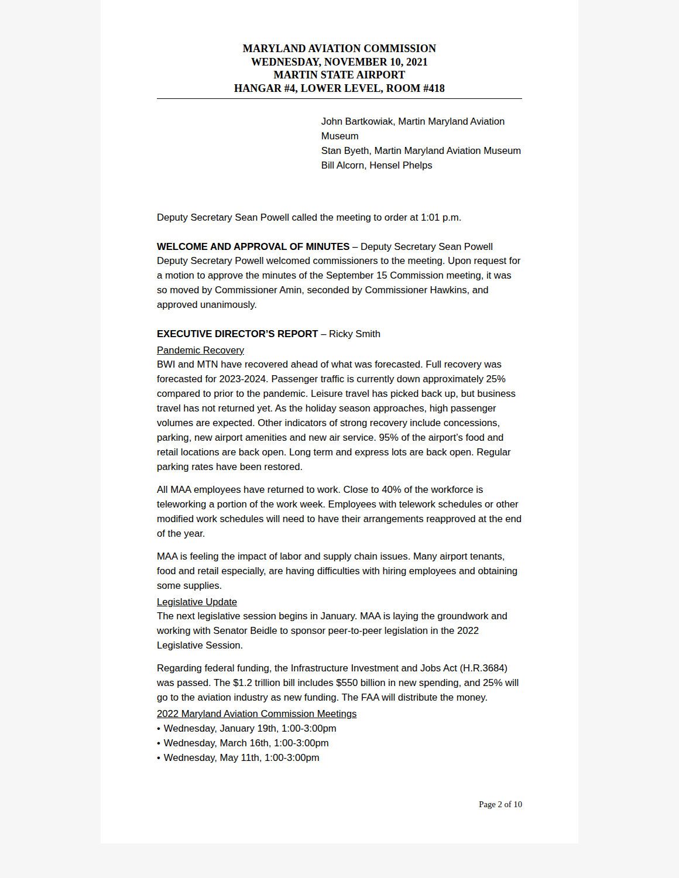MARYLAND AVIATION COMMISSION
WEDNESDAY, NOVEMBER 10, 2021
MARTIN STATE AIRPORT
HANGAR #4, LOWER LEVEL, ROOM #418
John Bartkowiak, Martin Maryland Aviation Museum
Stan Byeth, Martin Maryland Aviation Museum
Bill Alcorn, Hensel Phelps
Deputy Secretary Sean Powell called the meeting to order at 1:01 p.m.
WELCOME AND APPROVAL OF MINUTES – Deputy Secretary Sean Powell
Deputy Secretary Powell welcomed commissioners to the meeting. Upon request for a motion to approve the minutes of the September 15 Commission meeting, it was so moved by Commissioner Amin, seconded by Commissioner Hawkins, and approved unanimously.
EXECUTIVE DIRECTOR’S REPORT – Ricky Smith
Pandemic Recovery
BWI and MTN have recovered ahead of what was forecasted. Full recovery was forecasted for 2023-2024. Passenger traffic is currently down approximately 25% compared to prior to the pandemic. Leisure travel has picked back up, but business travel has not returned yet. As the holiday season approaches, high passenger volumes are expected. Other indicators of strong recovery include concessions, parking, new airport amenities and new air service. 95% of the airport’s food and retail locations are back open. Long term and express lots are back open. Regular parking rates have been restored.
All MAA employees have returned to work. Close to 40% of the workforce is teleworking a portion of the work week. Employees with telework schedules or other modified work schedules will need to have their arrangements reapproved at the end of the year.
MAA is feeling the impact of labor and supply chain issues. Many airport tenants, food and retail especially, are having difficulties with hiring employees and obtaining some supplies.
Legislative Update
The next legislative session begins in January. MAA is laying the groundwork and working with Senator Beidle to sponsor peer-to-peer legislation in the 2022 Legislative Session.
Regarding federal funding, the Infrastructure Investment and Jobs Act (H.R.3684) was passed. The $1.2 trillion bill includes $550 billion in new spending, and 25% will go to the aviation industry as new funding. The FAA will distribute the money.
2022 Maryland Aviation Commission Meetings
Wednesday, January 19th, 1:00-3:00pm
Wednesday, March 16th, 1:00-3:00pm
Wednesday, May 11th, 1:00-3:00pm
Page 2 of 10